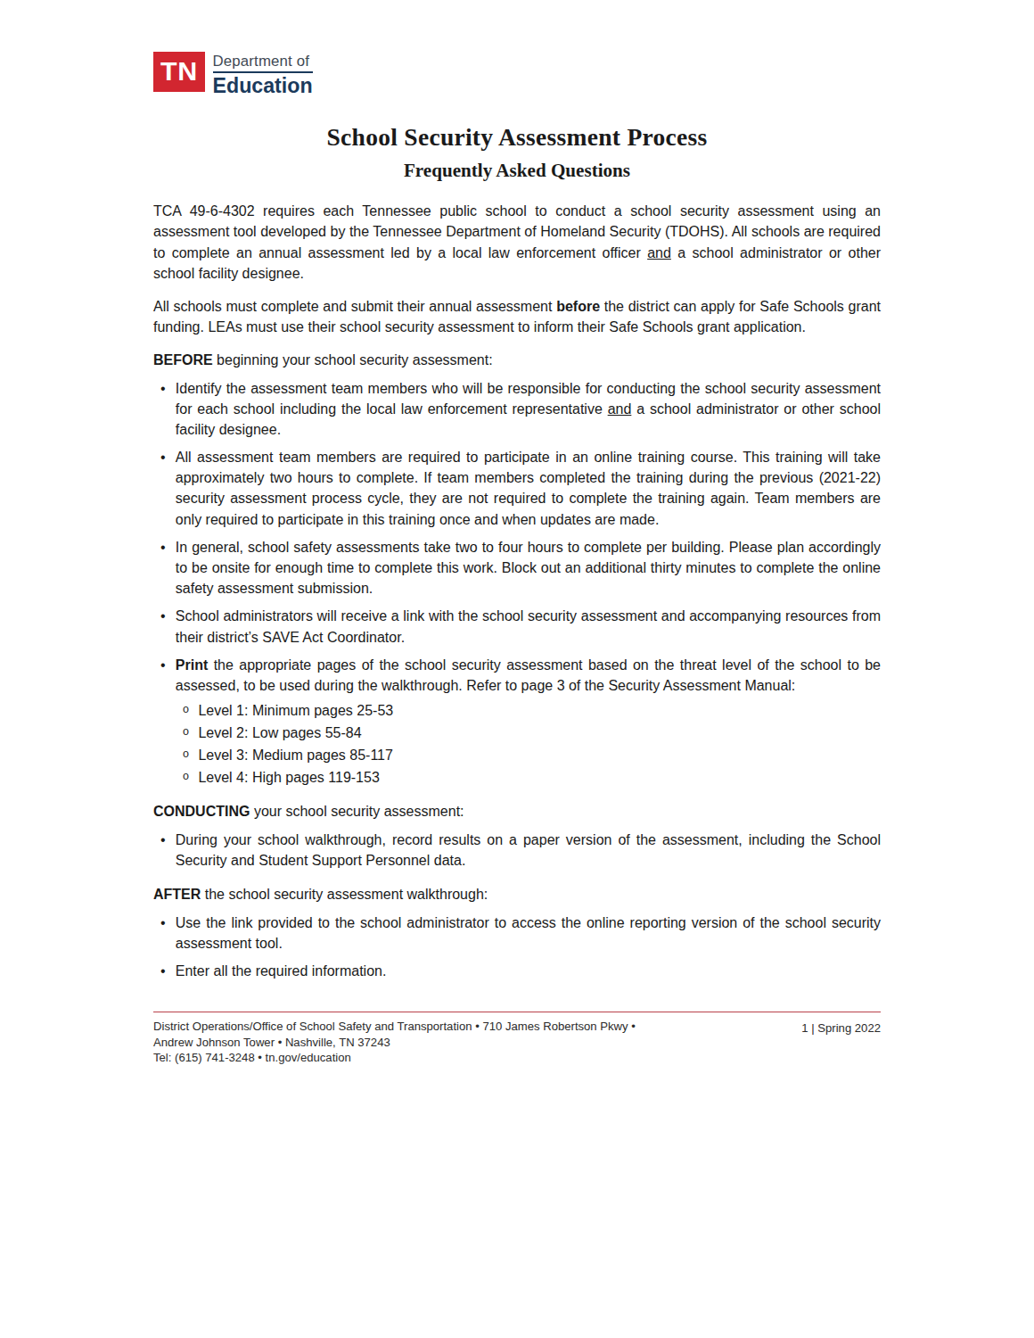TN
Department of Education
School Security Assessment Process
Frequently Asked Questions
TCA 49-6-4302 requires each Tennessee public school to conduct a school security assessment using an assessment tool developed by the Tennessee Department of Homeland Security (TDOHS). All schools are required to complete an annual assessment led by a local law enforcement officer and a school administrator or other school facility designee.
All schools must complete and submit their annual assessment before the district can apply for Safe Schools grant funding. LEAs must use their school security assessment to inform their Safe Schools grant application.
BEFORE beginning your school security assessment:
Identify the assessment team members who will be responsible for conducting the school security assessment for each school including the local law enforcement representative and a school administrator or other school facility designee.
All assessment team members are required to participate in an online training course. This training will take approximately two hours to complete. If team members completed the training during the previous (2021-22) security assessment process cycle, they are not required to complete the training again. Team members are only required to participate in this training once and when updates are made.
In general, school safety assessments take two to four hours to complete per building. Please plan accordingly to be onsite for enough time to complete this work. Block out an additional thirty minutes to complete the online safety assessment submission.
School administrators will receive a link with the school security assessment and accompanying resources from their district’s SAVE Act Coordinator.
Print the appropriate pages of the school security assessment based on the threat level of the school to be assessed, to be used during the walkthrough. Refer to page 3 of the Security Assessment Manual:
Level 1: Minimum pages 25-53
Level 2: Low pages 55-84
Level 3: Medium pages 85-117
Level 4: High pages 119-153
CONDUCTING your school security assessment:
During your school walkthrough, record results on a paper version of the assessment, including the School Security and Student Support Personnel data.
AFTER the school security assessment walkthrough:
Use the link provided to the school administrator to access the online reporting version of the school security assessment tool.
Enter all the required information.
District Operations/Office of School Safety and Transportation • 710 James Robertson Pkwy • Andrew Johnson Tower • Nashville, TN 37243
Tel: (615) 741-3248 • tn.gov/education
1 | Spring 2022